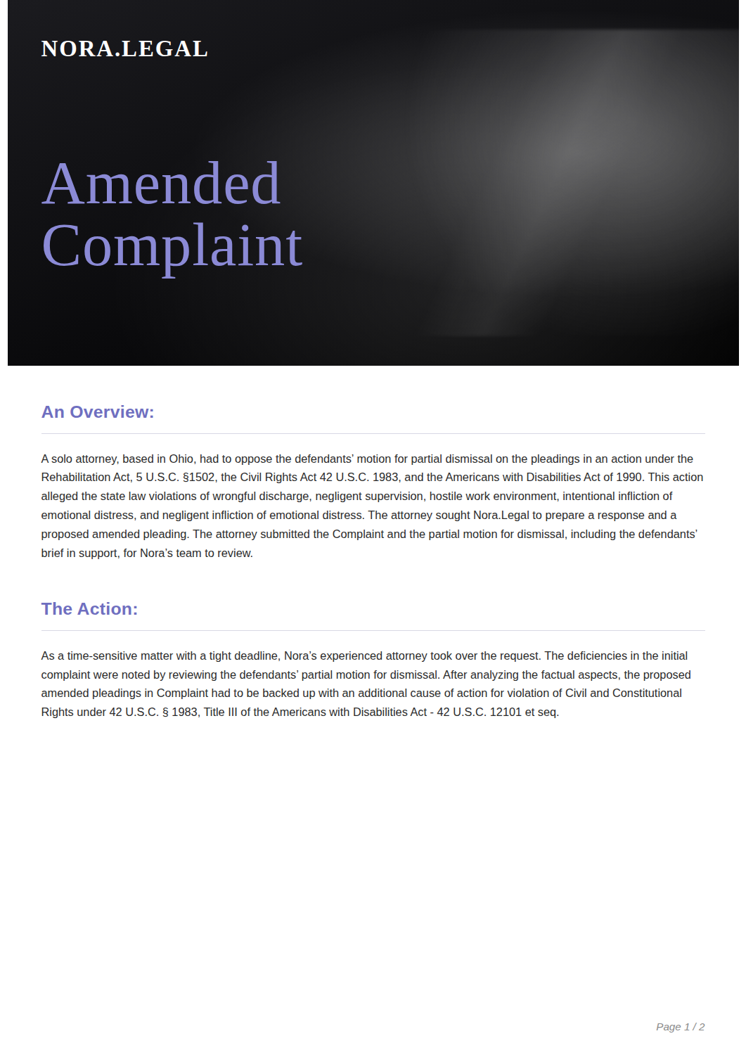NORA.LEGAL
Amended Complaint
An Overview:
A solo attorney, based in Ohio, had to oppose the defendants’ motion for partial dismissal on the pleadings in an action under the Rehabilitation Act, 5 U.S.C. §1502, the Civil Rights Act 42 U.S.C. 1983, and the Americans with Disabilities Act of 1990. This action alleged the state law violations of wrongful discharge, negligent supervision, hostile work environment, intentional infliction of emotional distress, and negligent infliction of emotional distress. The attorney sought Nora.Legal to prepare a response and a proposed amended pleading. The attorney submitted the Complaint and the partial motion for dismissal, including the defendants’ brief in support, for Nora’s team to review.
The Action:
As a time-sensitive matter with a tight deadline, Nora’s experienced attorney took over the request. The deficiencies in the initial complaint were noted by reviewing the defendants’ partial motion for dismissal. After analyzing the factual aspects, the proposed amended pleadings in Complaint had to be backed up with an additional cause of action for violation of Civil and Constitutional Rights under 42 U.S.C. § 1983, Title III of the Americans with Disabilities Act - 42 U.S.C. 12101 et seq.
Page 1 / 2